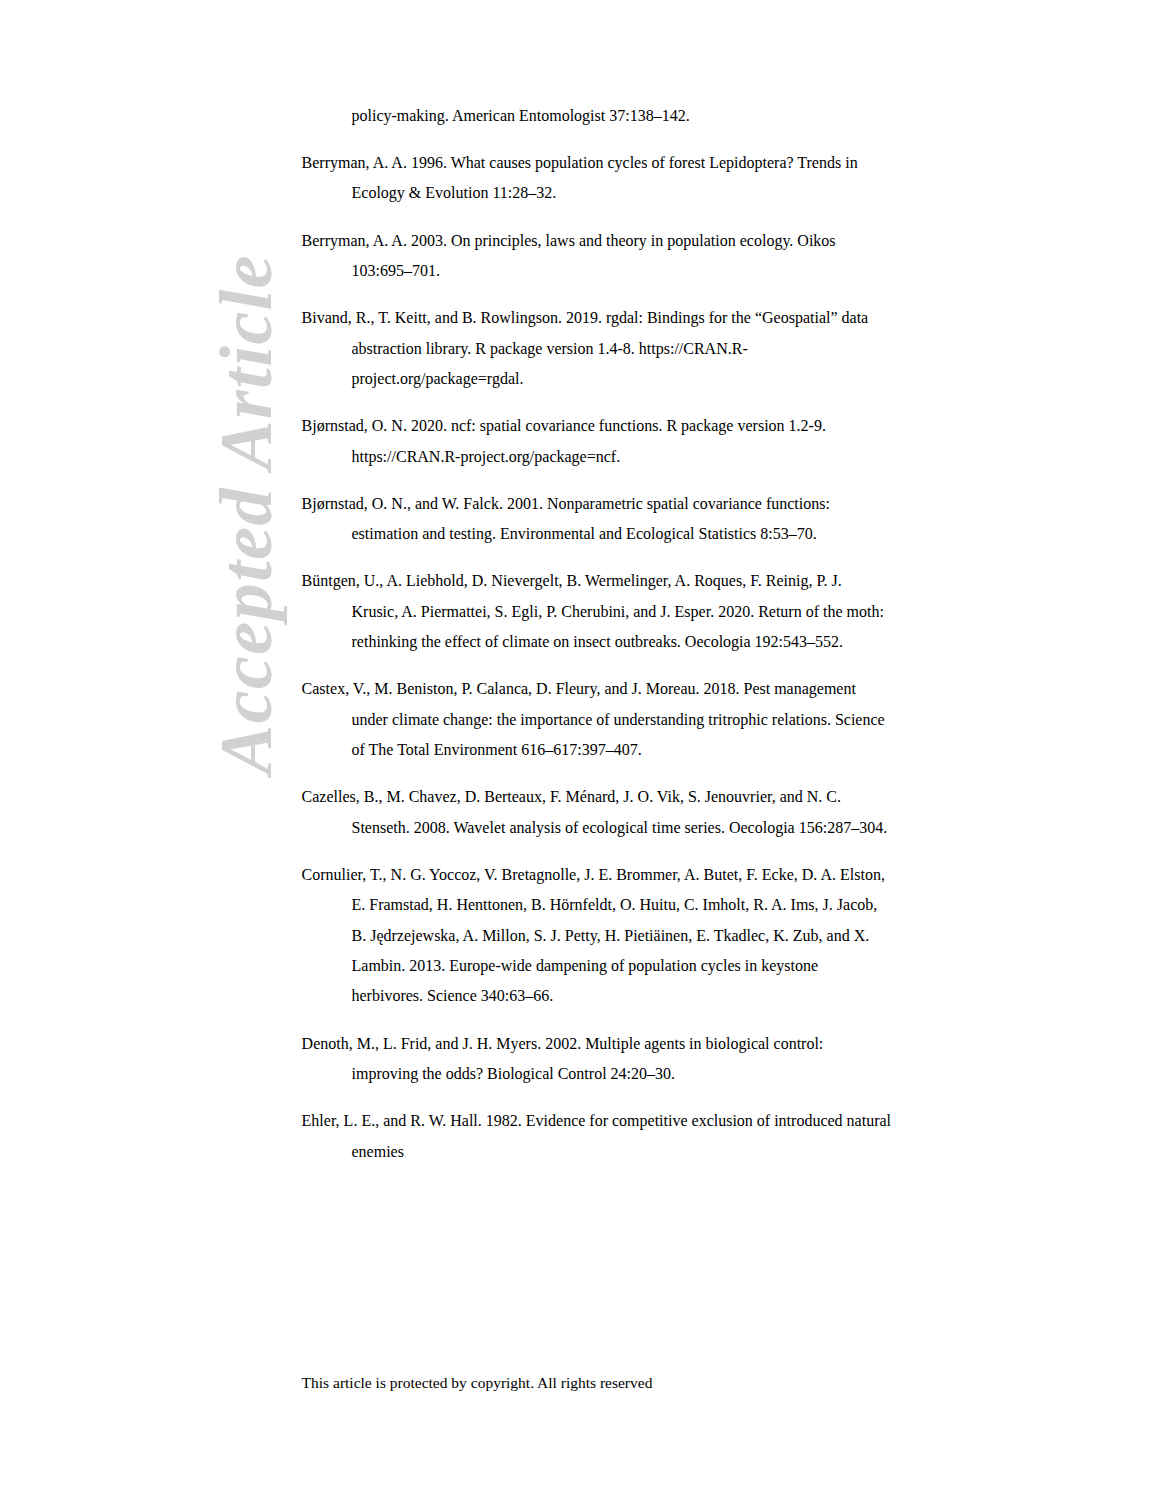Accepted Article
policy-making. American Entomologist 37:138–142.
Berryman, A. A. 1996. What causes population cycles of forest Lepidoptera? Trends in Ecology & Evolution 11:28–32.
Berryman, A. A. 2003. On principles, laws and theory in population ecology. Oikos 103:695–701.
Bivand, R., T. Keitt, and B. Rowlingson. 2019. rgdal: Bindings for the “Geospatial” data abstraction library. R package version 1.4-8. https://CRAN.R-project.org/package=rgdal.
Bjørnstad, O. N. 2020. ncf: spatial covariance functions. R package version 1.2-9. https://CRAN.R-project.org/package=ncf.
Bjørnstad, O. N., and W. Falck. 2001. Nonparametric spatial covariance functions: estimation and testing. Environmental and Ecological Statistics 8:53–70.
Büntgen, U., A. Liebhold, D. Nievergelt, B. Wermelinger, A. Roques, F. Reinig, P. J. Krusic, A. Piermattei, S. Egli, P. Cherubini, and J. Esper. 2020. Return of the moth: rethinking the effect of climate on insect outbreaks. Oecologia 192:543–552.
Castex, V., M. Beniston, P. Calanca, D. Fleury, and J. Moreau. 2018. Pest management under climate change: the importance of understanding tritrophic relations. Science of The Total Environment 616–617:397–407.
Cazelles, B., M. Chavez, D. Berteaux, F. Ménard, J. O. Vik, S. Jenouvrier, and N. C. Stenseth. 2008. Wavelet analysis of ecological time series. Oecologia 156:287–304.
Cornulier, T., N. G. Yoccoz, V. Bretagnolle, J. E. Brommer, A. Butet, F. Ecke, D. A. Elston, E. Framstad, H. Henttonen, B. Hörnfeldt, O. Huitu, C. Imholt, R. A. Ims, J. Jacob, B. Jędrzejewska, A. Millon, S. J. Petty, H. Pietiäinen, E. Tkadlec, K. Zub, and X. Lambin. 2013. Europe-wide dampening of population cycles in keystone herbivores. Science 340:63–66.
Denoth, M., L. Frid, and J. H. Myers. 2002. Multiple agents in biological control: improving the odds? Biological Control 24:20–30.
Ehler, L. E., and R. W. Hall. 1982. Evidence for competitive exclusion of introduced natural enemies
This article is protected by copyright. All rights reserved